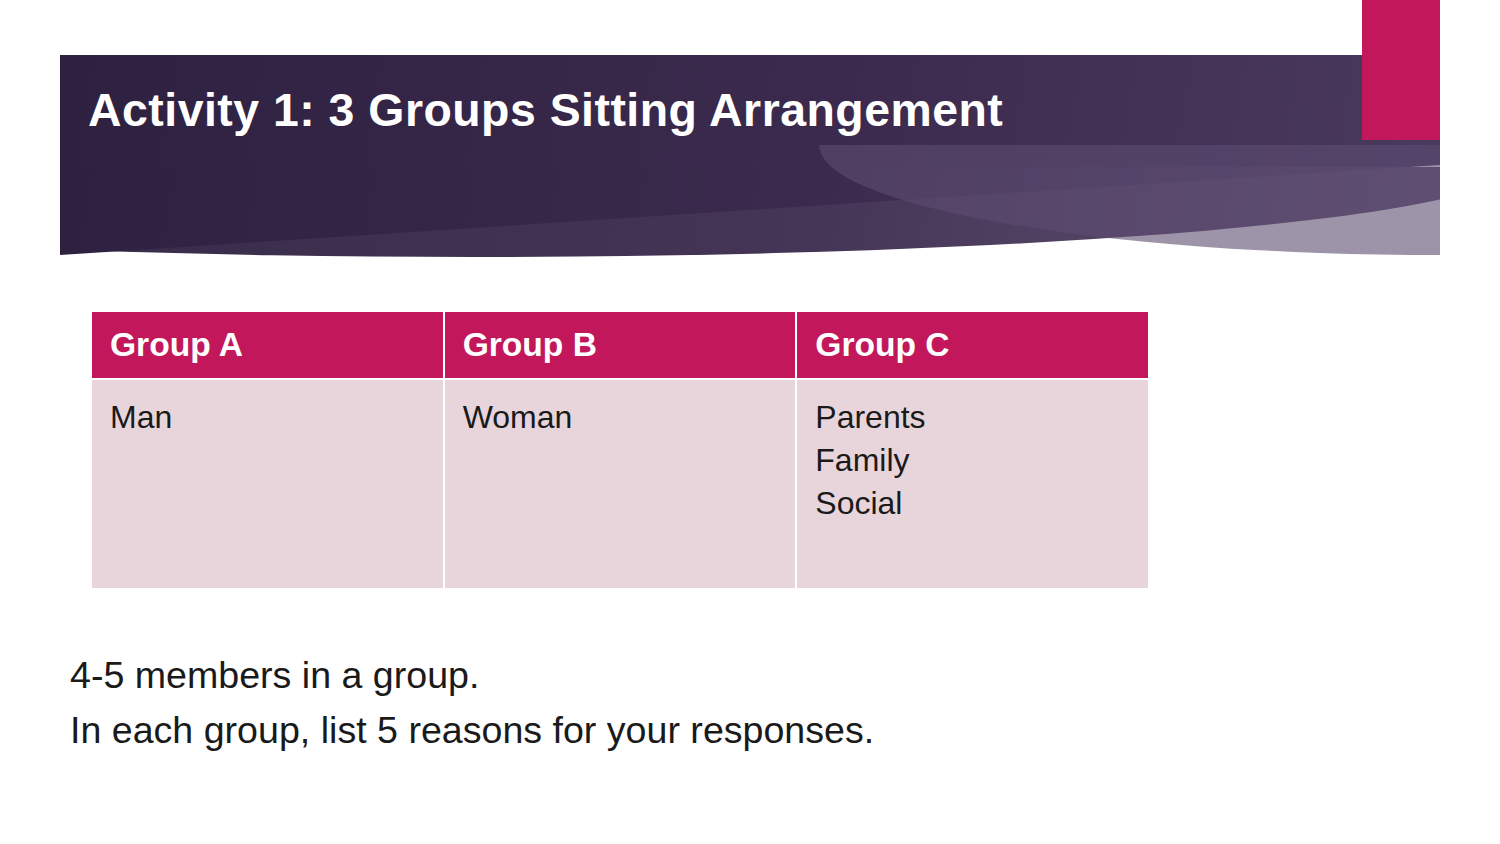Activity 1: 3 Groups Sitting Arrangement
| Group A | Group B | Group C |
| --- | --- | --- |
| Man | Woman | Parents Family Social |
4-5 members in a group.
In each group, list 5 reasons for your responses.